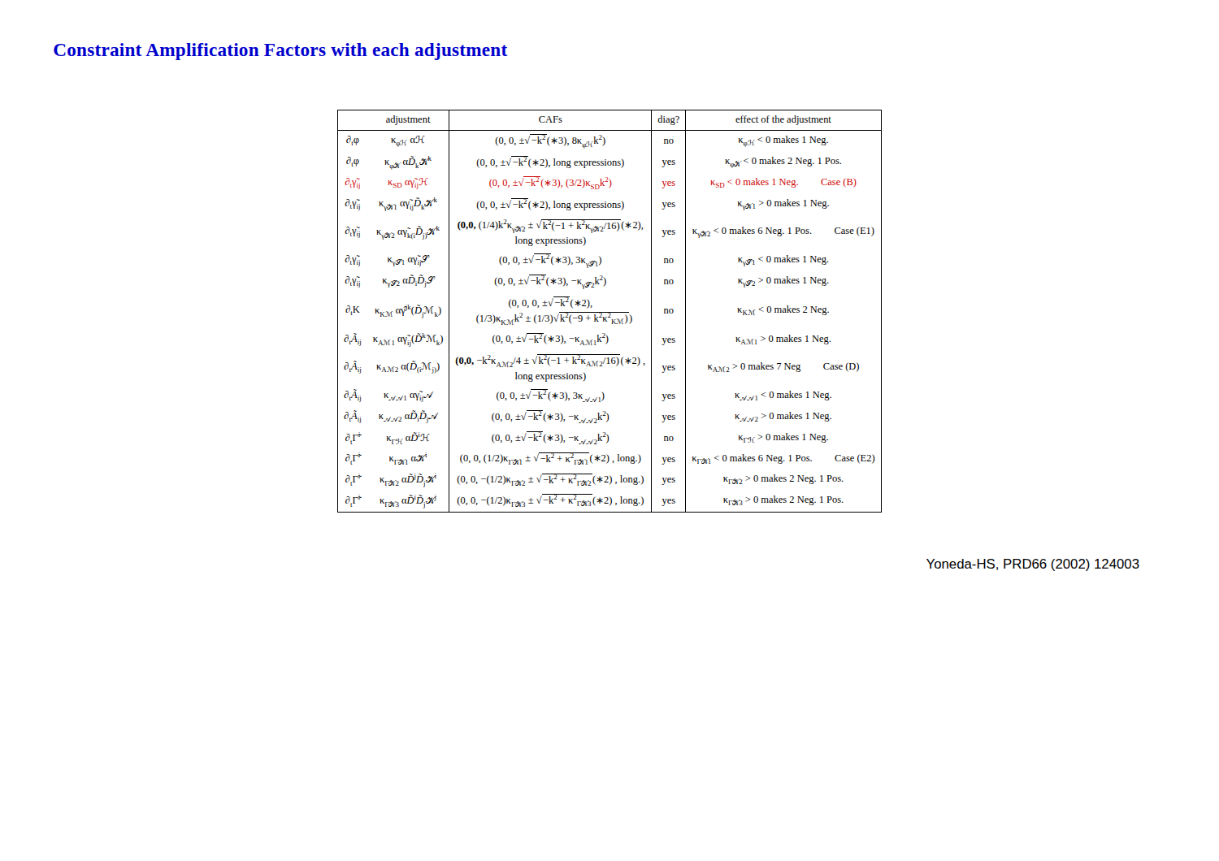Constraint Amplification Factors with each adjustment
| | adjustment | CAFs | diag? | effect of the adjustment |
| --- | --- | --- | --- | --- |
| ∂ t φ | κ φℋ αℋ | (0, 0, ± √ −k 2 (∗3), 8κ φℋ k 2 ) | no | κ φℋ < 0 makes 1 Neg. |
| ∂ t φ | κ φ𝒦 α D̃ k 𝒦 k | (0, 0, ± √ −k 2 (∗2), long expressions) | yes | κ φ𝒦 < 0 makes 2 Neg. 1 Pos. |
| ∂ t γ̃ ij | κ SD αγ̃ ij ℋ | (0, 0, ± √ −k 2 (∗3), (3/2)κ SD k 2 ) | yes | κ SD < 0 makes 1 Neg. Case (B) |
| ∂ t γ̃ ij | κ γ̃𝒦1 αγ̃ ij D̃ k 𝒦 k | (0, 0, ± √ −k 2 (∗2), long expressions) | yes | κ γ̃𝒦1 > 0 makes 1 Neg. |
| ∂ t γ̃ ij | κ γ̃𝒦2 αγ̃ k(i D̃ j) 𝒦 k | (0,0, (1/4)k 2 κ γ̃𝒦2 ± √ k 2 (−1 + k 2 κ γ̃𝒦2 /16) (∗2), long expressions) | yes | κ γ̃𝒦2 < 0 makes 6 Neg. 1 Pos. Case (E1) |
| ∂ t γ̃ ij | κ γ̃𝒮1 αγ̃ ij 𝒮 | (0, 0, ± √ −k 2 (∗3), 3κ γ̃𝒮1 ) | no | κ γ̃𝒮1 < 0 makes 1 Neg. |
| ∂ t γ̃ ij | κ γ̃𝒮2 α D̃ i D̃ j 𝒮 | (0, 0, ± √ −k 2 (∗3), −κ γ̃𝒮2 k 2 ) | no | κ γ̃𝒮2 > 0 makes 1 Neg. |
| ∂ t K | κ Kℳ αγ̂ jk ( D̃ j ℳ k ) | (0, 0, 0, ± √ −k 2 (∗2), (1/3)κ Kℳ k 2 ± (1/3) √ k 2 (−9 + k 2 κ 2 Kℳ ) ) | no | κ Kℳ < 0 makes 2 Neg. |
| ∂ t Ã ij | κ Aℳ1 αγ̃ ij ( D̃ k ℳ k ) | (0, 0, ± √ −k 2 (∗3), −κ Aℳ1 k 2 ) | yes | κ Aℳ1 > 0 makes 1 Neg. |
| ∂ t Ã ij | κ Aℳ2 α( D̃ (i ℳ j) ) | (0,0, −k 2 κ Aℳ2 /4 ± √ k 2 (−1 + k 2 κ Aℳ2 /16) (∗2) , long expressions) | yes | κ Aℳ2 > 0 makes 7 Neg Case (D) |
| ∂ t Ã ij | κ 𝒜𝒜1 αγ̃ ij 𝒜 | (0, 0, ± √ −k 2 (∗3), 3κ 𝒜𝒜1 ) | yes | κ 𝒜𝒜1 < 0 makes 1 Neg. |
| ∂ t Ã ij | κ 𝒜𝒜2 α D̃ i D̃ j 𝒜 | (0, 0, ± √ −k 2 (∗3), −κ 𝒜𝒜2 k 2 ) | yes | κ 𝒜𝒜2 > 0 makes 1 Neg. |
| ∂ t Γ̃ i | κ Γ̃ℋ α D̃ i ℋ | (0, 0, ± √ −k 2 (∗3), −κ 𝒜𝒜2 k 2 ) | no | κ Γ̃ℋ > 0 makes 1 Neg. |
| ∂ t Γ̃ i | κ Γ̃𝒦1 α𝒦 i | (0, 0, (1/2)κ Γ̃𝒦1 ± √ −k 2 + κ 2 Γ̃𝒦1 (∗2) , long.) | yes | κ Γ̃𝒦1 < 0 makes 6 Neg. 1 Pos. Case (E2) |
| ∂ t Γ̃ i | κ Γ̃𝒦2 α D̃ j D̃ j 𝒦 i | (0, 0, −(1/2)κ Γ̃𝒦2 ± √ −k 2 + κ 2 Γ̃𝒦2 (∗2) , long.) | yes | κ Γ̃𝒦2 > 0 makes 2 Neg. 1 Pos. |
| ∂ t Γ̃ i | κ Γ̃𝒦3 α D̃ i D̃ j 𝒦 j | (0, 0, −(1/2)κ Γ̃𝒦3 ± √ −k 2 + κ 2 Γ̃𝒦3 (∗2) , long.) | yes | κ Γ̃𝒦3 > 0 makes 2 Neg. 1 Pos. |
Yoneda-HS, PRD66 (2002) 124003